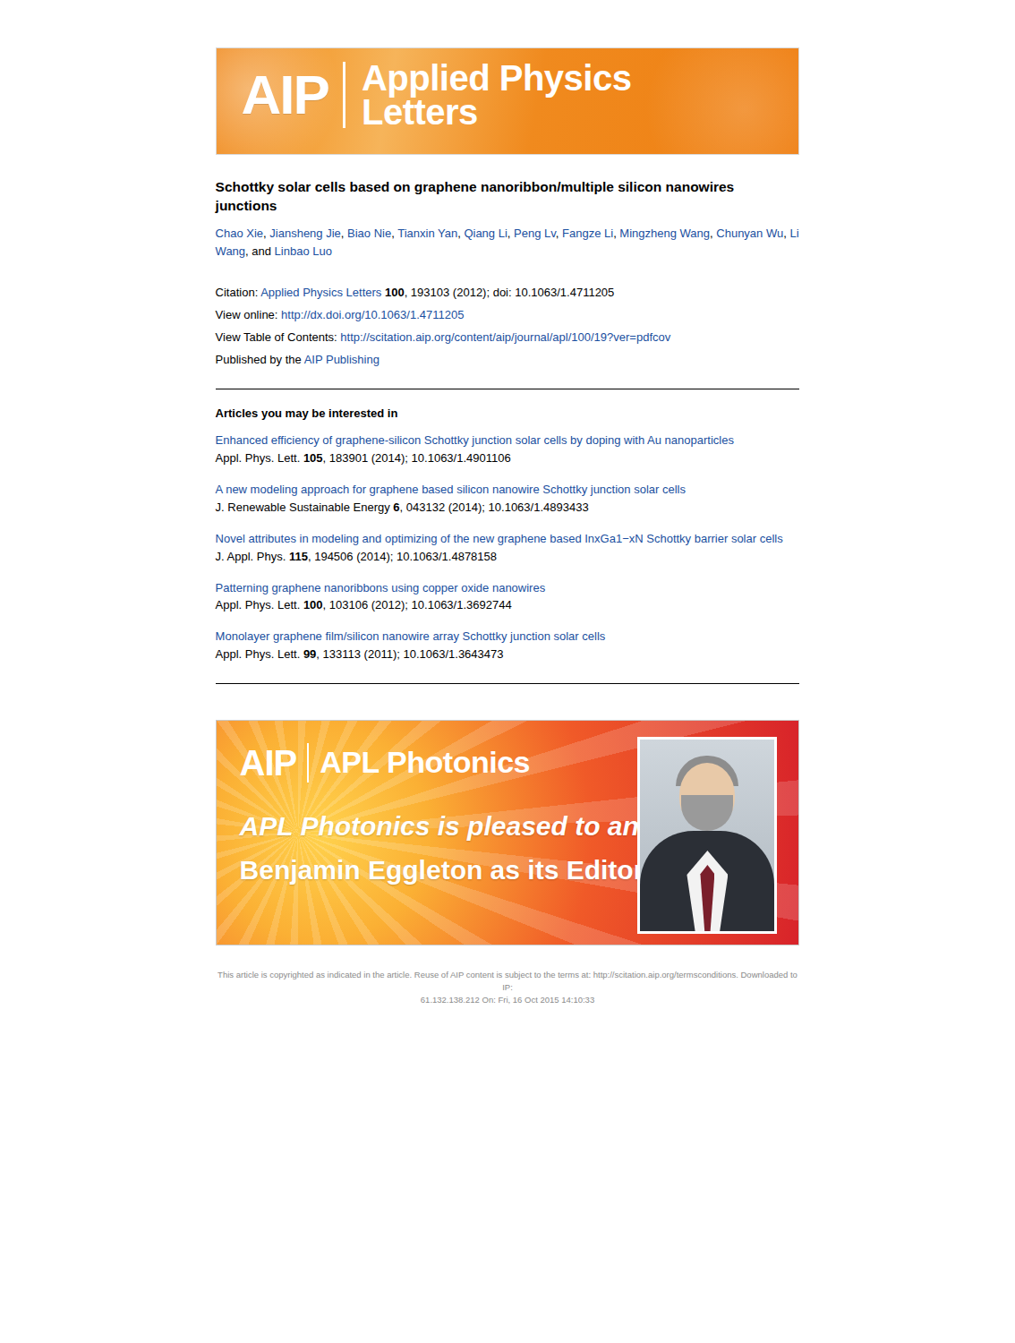AIP Applied Physics Letters
Schottky solar cells based on graphene nanoribbon/multiple silicon nanowires junctions
Chao Xie, Jiansheng Jie, Biao Nie, Tianxin Yan, Qiang Li, Peng Lv, Fangze Li, Mingzheng Wang, Chunyan Wu, Li Wang, and Linbao Luo
Citation: Applied Physics Letters 100, 193103 (2012); doi: 10.1063/1.4711205
View online: http://dx.doi.org/10.1063/1.4711205
View Table of Contents: http://scitation.aip.org/content/aip/journal/apl/100/19?ver=pdfcov
Published by the AIP Publishing
Articles you may be interested in
Enhanced efficiency of graphene-silicon Schottky junction solar cells by doping with Au nanoparticles Appl. Phys. Lett. 105, 183901 (2014); 10.1063/1.4901106
A new modeling approach for graphene based silicon nanowire Schottky junction solar cells J. Renewable Sustainable Energy 6, 043132 (2014); 10.1063/1.4893433
Novel attributes in modeling and optimizing of the new graphene based InxGa1−xN Schottky barrier solar cells J. Appl. Phys. 115, 194506 (2014); 10.1063/1.4878158
Patterning graphene nanoribbons using copper oxide nanowires Appl. Phys. Lett. 100, 103106 (2012); 10.1063/1.3692744
Monolayer graphene film/silicon nanowire array Schottky junction solar cells Appl. Phys. Lett. 99, 133113 (2011); 10.1063/1.3643473
AIP APL Photonics
APL Photonics is pleased to announce
Benjamin Eggleton as its Editor-in-Chief
This article is copyrighted as indicated in the article. Reuse of AIP content is subject to the terms at: http://scitation.aip.org/termsconditions. Downloaded to IP:
61.132.138.212 On: Fri, 16 Oct 2015 14:10:33